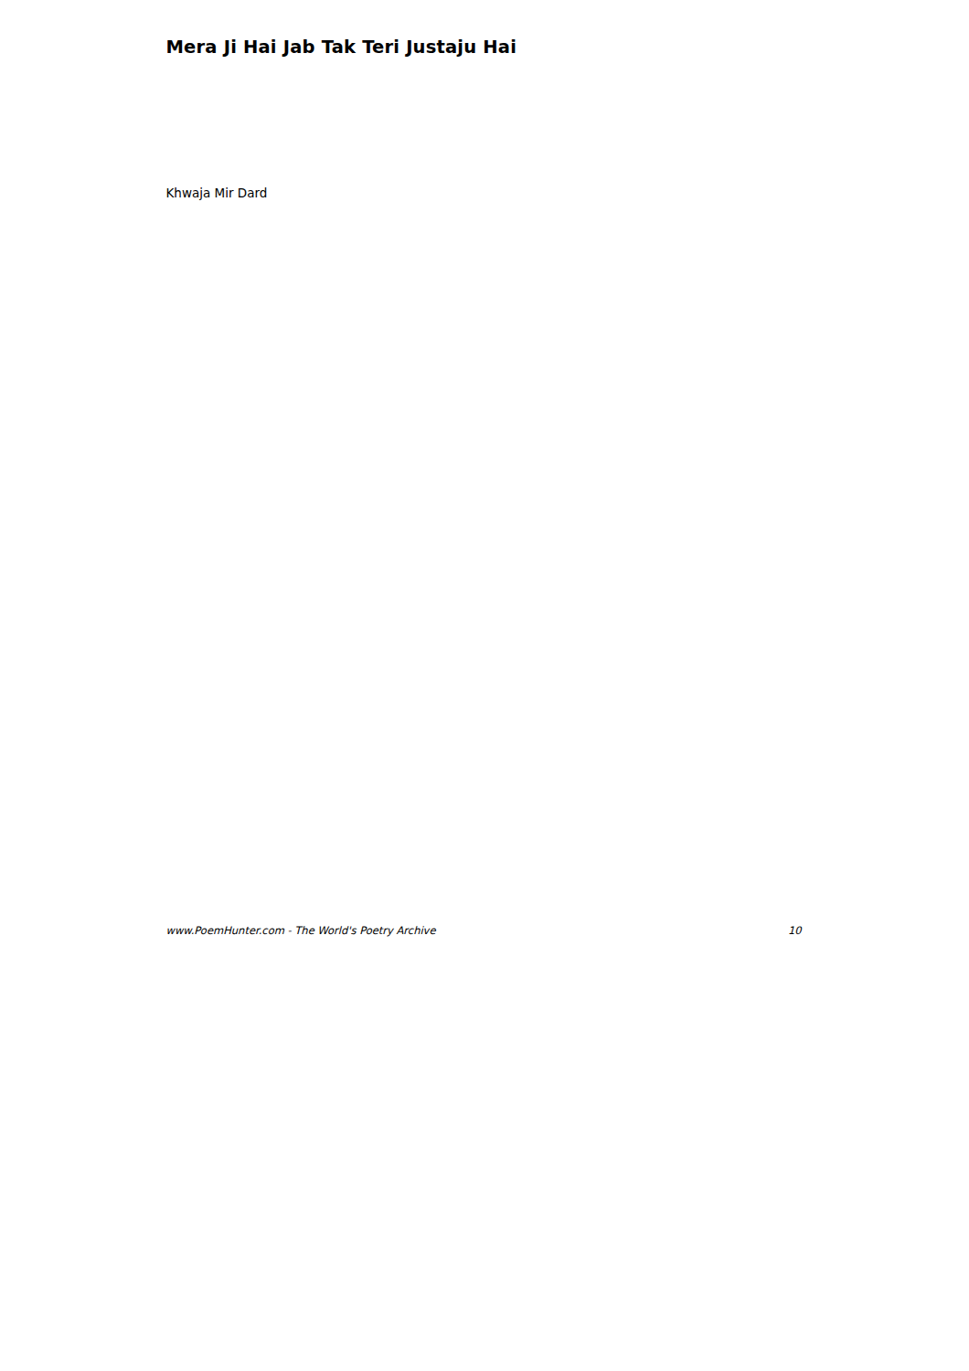Mera Ji Hai Jab Tak Teri Justaju Hai
Khwaja Mir Dard
www.PoemHunter.com - The World's Poetry Archive 10